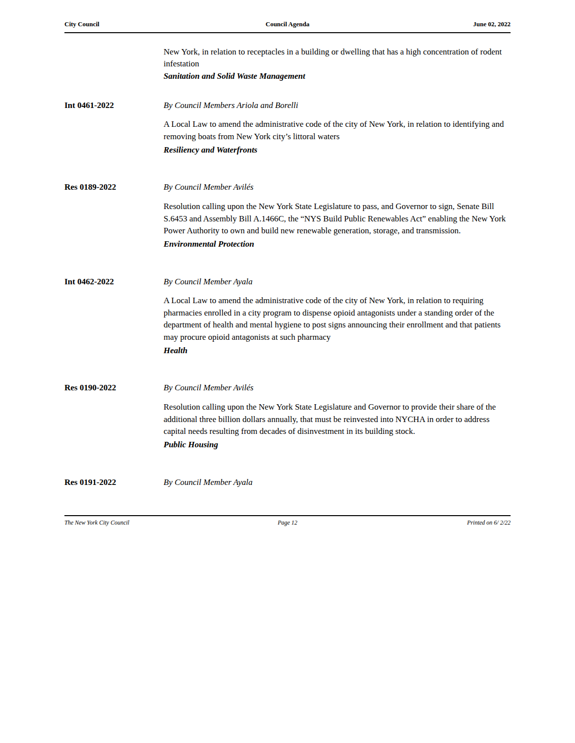City Council
Council Agenda
June 02, 2022
New York, in relation to receptacles in a building or dwelling that has a high concentration of rodent infestation
Sanitation and Solid Waste Management
Int 0461-2022
By Council Members Ariola and Borelli
A Local Law to amend the administrative code of the city of New York, in relation to identifying and removing boats from New York city’s littoral waters
Resiliency and Waterfronts
Res 0189-2022
By Council Member Avilés
Resolution calling upon the New York State Legislature to pass, and Governor to sign, Senate Bill S.6453 and Assembly Bill A.1466C, the “NYS Build Public Renewables Act” enabling the New York Power Authority to own and build new renewable generation, storage, and transmission.
Environmental Protection
Int 0462-2022
By Council Member Ayala
A Local Law to amend the administrative code of the city of New York, in relation to requiring pharmacies enrolled in a city program to dispense opioid antagonists under a standing order of the department of health and mental hygiene to post signs announcing their enrollment and that patients may procure opioid antagonists at such pharmacy
Health
Res 0190-2022
By Council Member Avilés
Resolution calling upon the New York State Legislature and Governor to provide their share of the additional three billion dollars annually, that must be reinvested into NYCHA in order to address capital needs resulting from decades of disinvestment in its building stock.
Public Housing
Res 0191-2022
By Council Member Ayala
The New York City Council
Page 12
Printed on 6/ 2/22